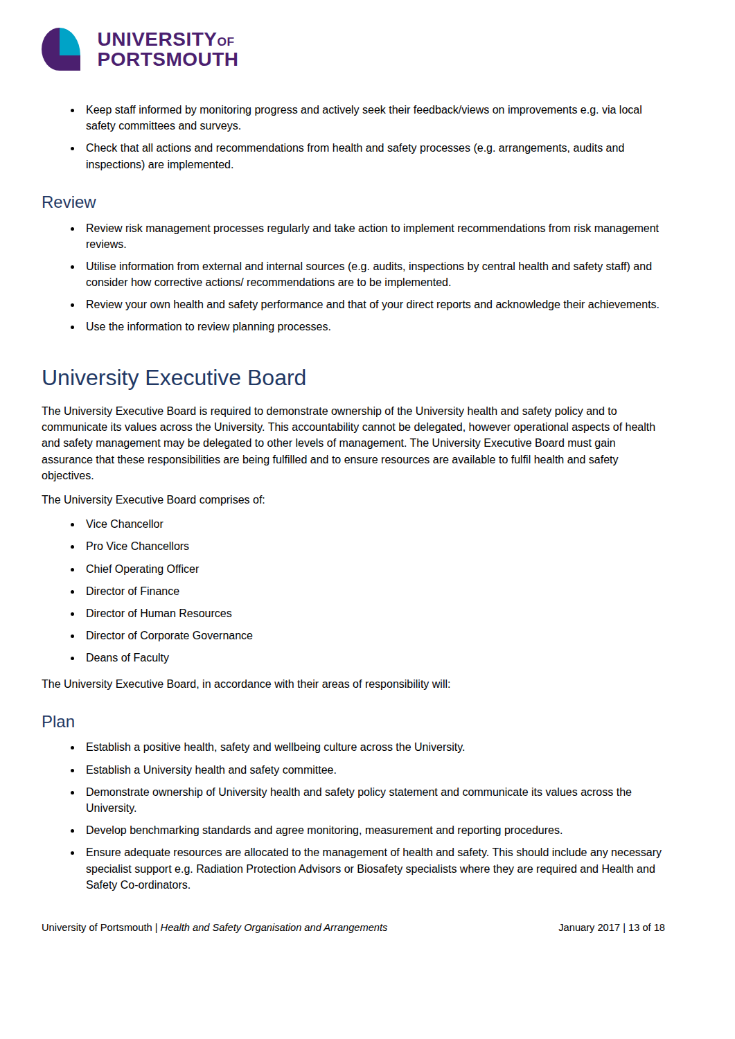UNIVERSITYOF
PORTSMOUTH
Keep staff informed by monitoring progress and actively seek their feedback/views on improvements e.g. via local safety committees and surveys.
Check that all actions and recommendations from health and safety processes (e.g. arrangements, audits and inspections) are implemented.
Review
Review risk management processes regularly and take action to implement recommendations from risk management reviews.
Utilise information from external and internal sources (e.g. audits, inspections by central health and safety staff) and consider how corrective actions/ recommendations are to be implemented.
Review your own health and safety performance and that of your direct reports and acknowledge their achievements.
Use the information to review planning processes.
University Executive Board
The University Executive Board is required to demonstrate ownership of the University health and safety policy and to communicate its values across the University. This accountability cannot be delegated, however operational aspects of health and safety management may be delegated to other levels of management. The University Executive Board must gain assurance that these responsibilities are being fulfilled and to ensure resources are available to fulfil health and safety objectives.
The University Executive Board comprises of:
Vice Chancellor
Pro Vice Chancellors
Chief Operating Officer
Director of Finance
Director of Human Resources
Director of Corporate Governance
Deans of Faculty
The University Executive Board, in accordance with their areas of responsibility will:
Plan
Establish a positive health, safety and wellbeing culture across the University.
Establish a University health and safety committee.
Demonstrate ownership of University health and safety policy statement and communicate its values across the University.
Develop benchmarking standards and agree monitoring, measurement and reporting procedures.
Ensure adequate resources are allocated to the management of health and safety. This should include any necessary specialist support e.g. Radiation Protection Advisors or Biosafety specialists where they are required and Health and Safety Co-ordinators.
University of Portsmouth | Health and Safety Organisation and Arrangements
January 2017 | 13 of 18